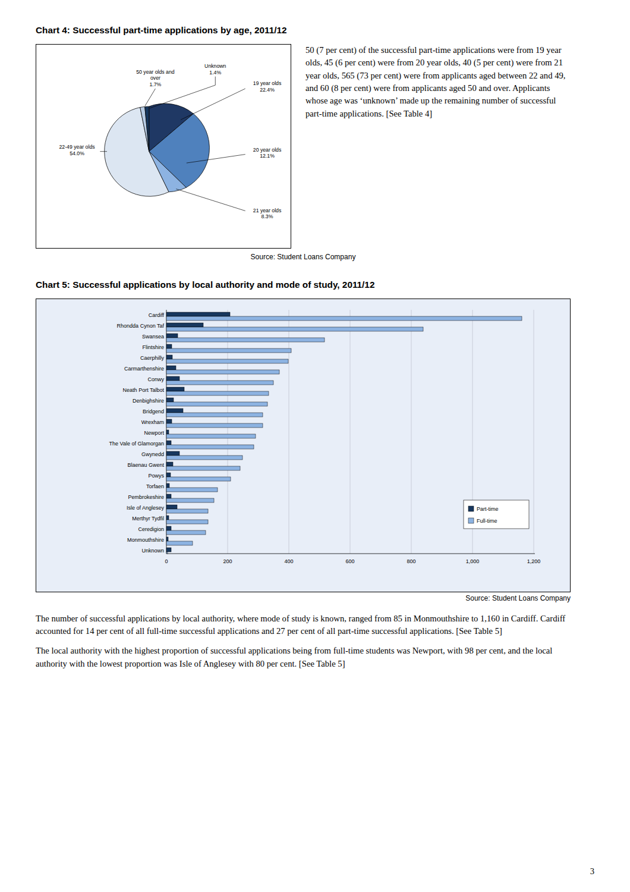Chart 4: Successful part-time applications by age, 2011/12
Unknown 1.4% 50 year olds and over 1.7% 19 year olds 22.4% 20 year olds 12.1% 21 year olds 8.3% 22-49 year olds 54.0%
50 (7 per cent) of the successful part-time applications were from 19 year olds, 45 (6 per cent) were from 20 year olds, 40 (5 per cent) were from 21 year olds, 565 (73 per cent) were from applicants aged between 22 and 49, and 60 (8 per cent) were from applicants aged 50 and over. Applicants whose age was ‘unknown’ made up the remaining number of successful part-time applications. [See Table 4]
Source: Student Loans Company
Chart 5: Successful applications by local authority and mode of study, 2011/12
0 200 400 600 800 1,000 1,200 Cardiff Rhondda Cynon Taf Swansea Flintshire Caerphilly Carmarthenshire Conwy Neath Port Talbot Denbighshire Bridgend Wrexham Newport The Vale of Glamorgan Gwynedd Blaenau Gwent Powys Torfaen Pembrokeshire Isle of Anglesey Merthyr Tydfil Ceredigion Monmouthshire Unknown Part-time Full-time
Source: Student Loans Company
The number of successful applications by local authority, where mode of study is known, ranged from 85 in Monmouthshire to 1,160 in Cardiff. Cardiff accounted for 14 per cent of all full-time successful applications and 27 per cent of all part-time successful applications. [See Table 5]
The local authority with the highest proportion of successful applications being from full-time students was Newport, with 98 per cent, and the local authority with the lowest proportion was Isle of Anglesey with 80 per cent. [See Table 5]
3